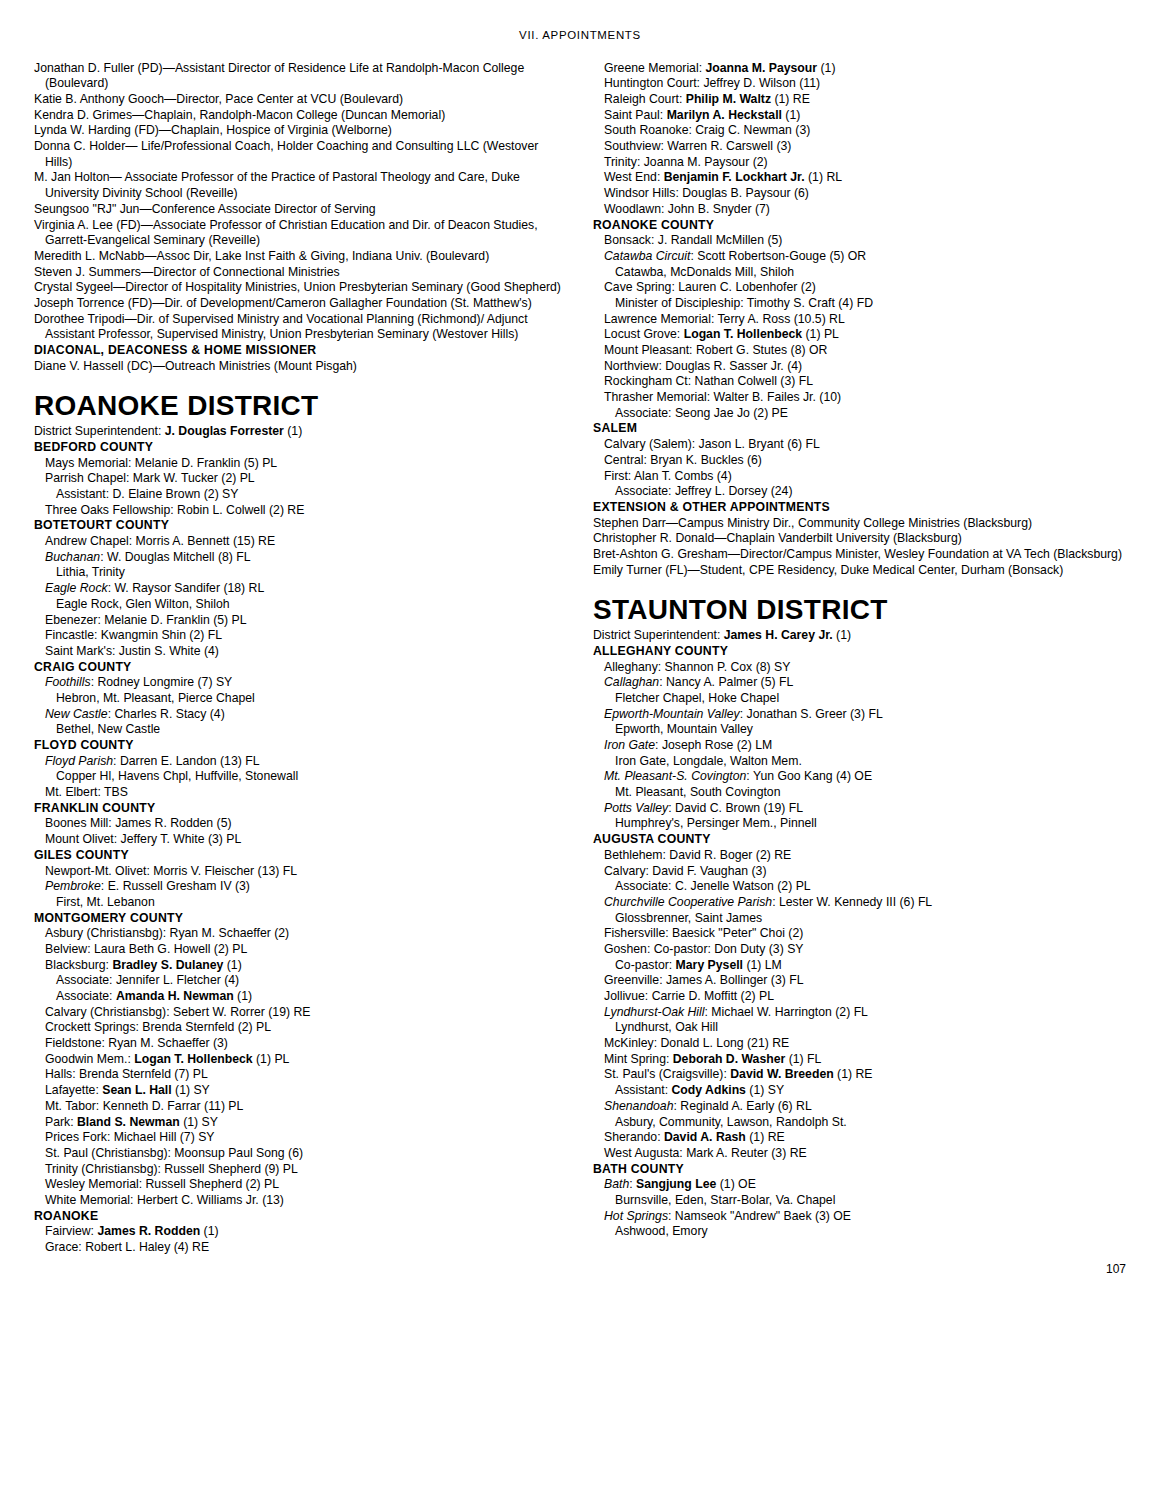VII. APPOINTMENTS
Jonathan D. Fuller (PD)—Assistant Director of Residence Life at Randolph-Macon College (Boulevard)
Katie B. Anthony Gooch—Director, Pace Center at VCU (Boulevard)
Kendra D. Grimes—Chaplain, Randolph-Macon College (Duncan Memorial)
Lynda W. Harding (FD)—Chaplain, Hospice of Virginia (Welborne)
Donna C. Holder— Life/Professional Coach, Holder Coaching and Consulting LLC (Westover Hills)
M. Jan Holton— Associate Professor of the Practice of Pastoral Theology and Care, Duke University Divinity School (Reveille)
Seungsoo "RJ" Jun—Conference Associate Director of Serving
Virginia A. Lee (FD)—Associate Professor of Christian Education and Dir. of Deacon Studies, Garrett-Evangelical Seminary (Reveille)
Meredith L. McNabb—Assoc Dir, Lake Inst Faith & Giving, Indiana Univ. (Boulevard)
Steven J. Summers—Director of Connectional Ministries
Crystal Sygeel—Director of Hospitality Ministries, Union Presbyterian Seminary (Good Shepherd)
Joseph Torrence (FD)—Dir. of Development/Cameron Gallagher Foundation (St. Matthew's)
Dorothee Tripodi—Dir. of Supervised Ministry and Vocational Planning (Richmond)/ Adjunct Assistant Professor, Supervised Ministry, Union Presbyterian Seminary (Westover Hills)
DIACONAL, DEACONESS & HOME MISSIONER
Diane V. Hassell (DC)—Outreach Ministries (Mount Pisgah)
ROANOKE DISTRICT
District Superintendent: J. Douglas Forrester (1)
BEDFORD COUNTY
Mays Memorial: Melanie D. Franklin (5) PL
Parrish Chapel: Mark W. Tucker (2) PL
Assistant: D. Elaine Brown (2) SY
Three Oaks Fellowship: Robin L. Colwell (2) RE
BOTETOURT COUNTY
Andrew Chapel: Morris A. Bennett (15) RE
Buchanan: W. Douglas Mitchell (8) FL
Lithia, Trinity
Eagle Rock: W. Raysor Sandifer (18) RL
Eagle Rock, Glen Wilton, Shiloh
Ebenezer: Melanie D. Franklin (5) PL
Fincastle: Kwangmin Shin (2) FL
Saint Mark's: Justin S. White (4)
CRAIG COUNTY
Foothills: Rodney Longmire (7) SY
Hebron, Mt. Pleasant, Pierce Chapel
New Castle: Charles R. Stacy (4)
Bethel, New Castle
FLOYD COUNTY
Floyd Parish: Darren E. Landon (13) FL
Copper Hl, Havens Chpl, Huffville, Stonewall
Mt. Elbert: TBS
FRANKLIN COUNTY
Boones Mill: James R. Rodden (5)
Mount Olivet: Jeffery T. White (3) PL
GILES COUNTY
Newport-Mt. Olivet: Morris V. Fleischer (13) FL
Pembroke: E. Russell Gresham IV (3)
First, Mt. Lebanon
MONTGOMERY COUNTY
Asbury (Christiansbg): Ryan M. Schaeffer (2)
Belview: Laura Beth G. Howell (2) PL
Blacksburg: Bradley S. Dulaney (1)
Associate: Jennifer L. Fletcher (4)
Associate: Amanda H. Newman (1)
Calvary (Christiansbg): Sebert W. Rorrer (19) RE
Crockett Springs: Brenda Sternfeld (2) PL
Fieldstone: Ryan M. Schaeffer (3)
Goodwin Mem.: Logan T. Hollenbeck (1) PL
Halls: Brenda Sternfeld (7) PL
Lafayette: Sean L. Hall (1) SY
Mt. Tabor: Kenneth D. Farrar (11) PL
Park: Bland S. Newman (1) SY
Prices Fork: Michael Hill (7) SY
St. Paul (Christiansbg): Moonsup Paul Song (6)
Trinity (Christiansbg): Russell Shepherd (9) PL
Wesley Memorial: Russell Shepherd (2) PL
White Memorial: Herbert C. Williams Jr. (13)
ROANOKE
Fairview: James R. Rodden (1)
Grace: Robert L. Haley (4) RE
Greene Memorial: Joanna M. Paysour (1)
Huntington Court: Jeffrey D. Wilson (11)
Raleigh Court: Philip M. Waltz (1) RE
Saint Paul: Marilyn A. Heckstall (1)
South Roanoke: Craig C. Newman (3)
Southview: Warren R. Carswell (3)
Trinity: Joanna M. Paysour (2)
West End: Benjamin F. Lockhart Jr. (1) RL
Windsor Hills: Douglas B. Paysour (6)
Woodlawn: John B. Snyder (7)
ROANOKE COUNTY
Bonsack: J. Randall McMillen (5)
Catawba Circuit: Scott Robertson-Gouge (5) OR
Catawba, McDonalds Mill, Shiloh
Cave Spring: Lauren C. Lobenhofer (2)
Minister of Discipleship: Timothy S. Craft (4) FD
Lawrence Memorial: Terry A. Ross (10.5) RL
Locust Grove: Logan T. Hollenbeck (1) PL
Mount Pleasant: Robert G. Stutes (8) OR
Northview: Douglas R. Sasser Jr. (4)
Rockingham Ct: Nathan Colwell (3) FL
Thrasher Memorial: Walter B. Failes Jr. (10)
Associate: Seong Jae Jo (2) PE
SALEM
Calvary (Salem): Jason L. Bryant (6) FL
Central: Bryan K. Buckles (6)
First: Alan T. Combs (4)
Associate: Jeffrey L. Dorsey (24)
EXTENSION & OTHER APPOINTMENTS
Stephen Darr—Campus Ministry Dir., Community College Ministries (Blacksburg)
Christopher R. Donald—Chaplain Vanderbilt University (Blacksburg)
Bret-Ashton G. Gresham—Director/Campus Minister, Wesley Foundation at VA Tech (Blacksburg)
Emily Turner (FL)—Student, CPE Residency, Duke Medical Center, Durham (Bonsack)
STAUNTON DISTRICT
District Superintendent: James H. Carey Jr. (1)
ALLEGHANY COUNTY
Alleghany: Shannon P. Cox (8) SY
Callaghan: Nancy A. Palmer (5) FL
Fletcher Chapel, Hoke Chapel
Epworth-Mountain Valley: Jonathan S. Greer (3) FL
Epworth, Mountain Valley
Iron Gate: Joseph Rose (2) LM
Iron Gate, Longdale, Walton Mem.
Mt. Pleasant-S. Covington: Yun Goo Kang (4) OE
Mt. Pleasant, South Covington
Potts Valley: David C. Brown (19) FL
Humphrey's, Persinger Mem., Pinnell
AUGUSTA COUNTY
Bethlehem: David R. Boger (2) RE
Calvary: David F. Vaughan (3)
Associate: C. Jenelle Watson (2) PL
Churchville Cooperative Parish: Lester W. Kennedy III (6) FL
Glossbrenner, Saint James
Fishersville: Baesick "Peter" Choi (2)
Goshen: Co-pastor: Don Duty (3) SY
Co-pastor: Mary Pysell (1) LM
Greenville: James A. Bollinger (3) FL
Jollivue: Carrie D. Moffitt (2) PL
Lyndhurst-Oak Hill: Michael W. Harrington (2) FL
Lyndhurst, Oak Hill
McKinley: Donald L. Long (21) RE
Mint Spring: Deborah D. Washer (1) FL
St. Paul's (Craigsville): David W. Breeden (1) RE
Assistant: Cody Adkins (1) SY
Shenandoah: Reginald A. Early (6) RL
Asbury, Community, Lawson, Randolph St.
Sherando: David A. Rash (1) RE
West Augusta: Mark A. Reuter (3) RE
BATH COUNTY
Bath: Sangjung Lee (1) OE
Burnsville, Eden, Starr-Bolar, Va. Chapel
Hot Springs: Namseok "Andrew" Baek (3) OE
Ashwood, Emory
107